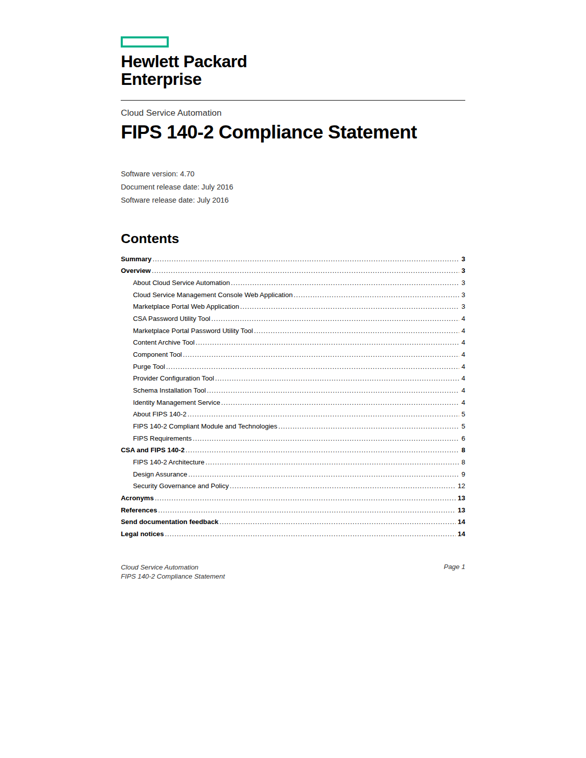Hewlett Packard
Enterprise
Cloud Service Automation
FIPS 140-2 Compliance Statement
Software version: 4.70
Document release date: July 2016
Software release date: July 2016
Contents
Summary.................................................................................................................................................................................. 3
Overview................................................................................................................................................................................. 3
About Cloud Service Automation................................................................................................................................................. 3
Cloud Service Management Console Web Application................................................................................................................. 3
Marketplace Portal Web Application.............................................................................................................................................. 3
CSA Password Utility Tool......................................................................................................................................................... 4
Marketplace Portal Password Utility Tool....................................................................................................................................... 4
Content Archive Tool.............................................................................................................................................................. 4
Component Tool................................................................................................................................................................... 4
Purge Tool......................................................................................................................................................................... 4
Provider Configuration Tool....................................................................................................................................................... 4
Schema Installation Tool........................................................................................................................................................... 4
Identity Management Service..................................................................................................................................................... 4
About FIPS 140-2................................................................................................................................................................. 5
FIPS 140-2 Compliant Module and Technologies............................................................................................................................. 5
FIPS Requirements............................................................................................................................................................... 6
CSA and FIPS 140-2................................................................................................................................................................. 8
FIPS 140-2 Architecture........................................................................................................................................................... 8
Design Assurance................................................................................................................................................................. 9
Security Governance and Policy.................................................................................................................................................. 12
Acronyms............................................................................................................................................................................... 13
References............................................................................................................................................................................. 13
Send documentation feedback............................................................................................................................................. 14
Legal notices......................................................................................................................................................................... 14
Cloud Service Automation
FIPS 140-2 Compliance Statement
Page 1